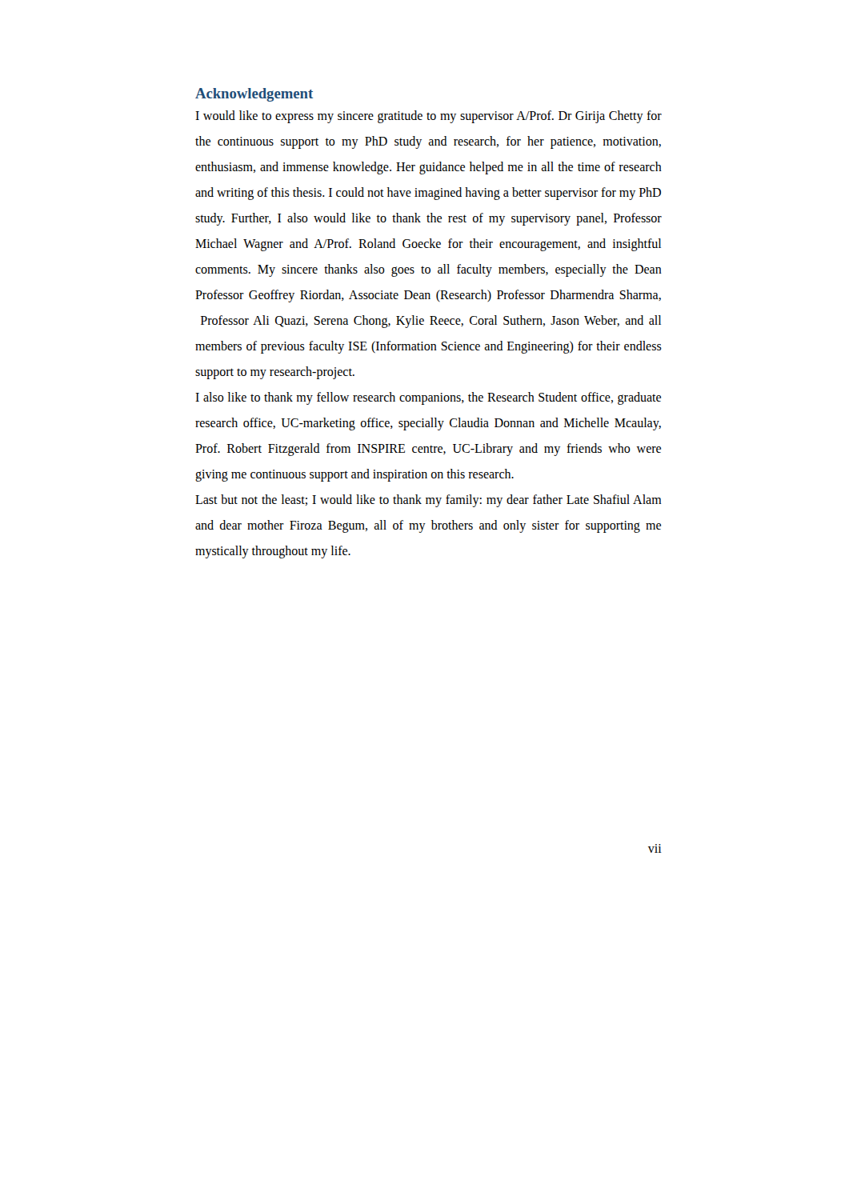Acknowledgement
I would like to express my sincere gratitude to my supervisor A/Prof. Dr Girija Chetty for the continuous support to my PhD study and research, for her patience, motivation, enthusiasm, and immense knowledge. Her guidance helped me in all the time of research and writing of this thesis. I could not have imagined having a better supervisor for my PhD study. Further, I also would like to thank the rest of my supervisory panel, Professor Michael Wagner and A/Prof. Roland Goecke for their encouragement, and insightful comments. My sincere thanks also goes to all faculty members, especially the Dean Professor Geoffrey Riordan, Associate Dean (Research) Professor Dharmendra Sharma, Professor Ali Quazi, Serena Chong, Kylie Reece, Coral Suthern, Jason Weber, and all members of previous faculty ISE (Information Science and Engineering) for their endless support to my research-project.
I also like to thank my fellow research companions, the Research Student office, graduate research office, UC-marketing office, specially Claudia Donnan and Michelle Mcaulay, Prof. Robert Fitzgerald from INSPIRE centre, UC-Library and my friends who were giving me continuous support and inspiration on this research.
Last but not the least; I would like to thank my family: my dear father Late Shafiul Alam and dear mother Firoza Begum, all of my brothers and only sister for supporting me mystically throughout my life.
vii